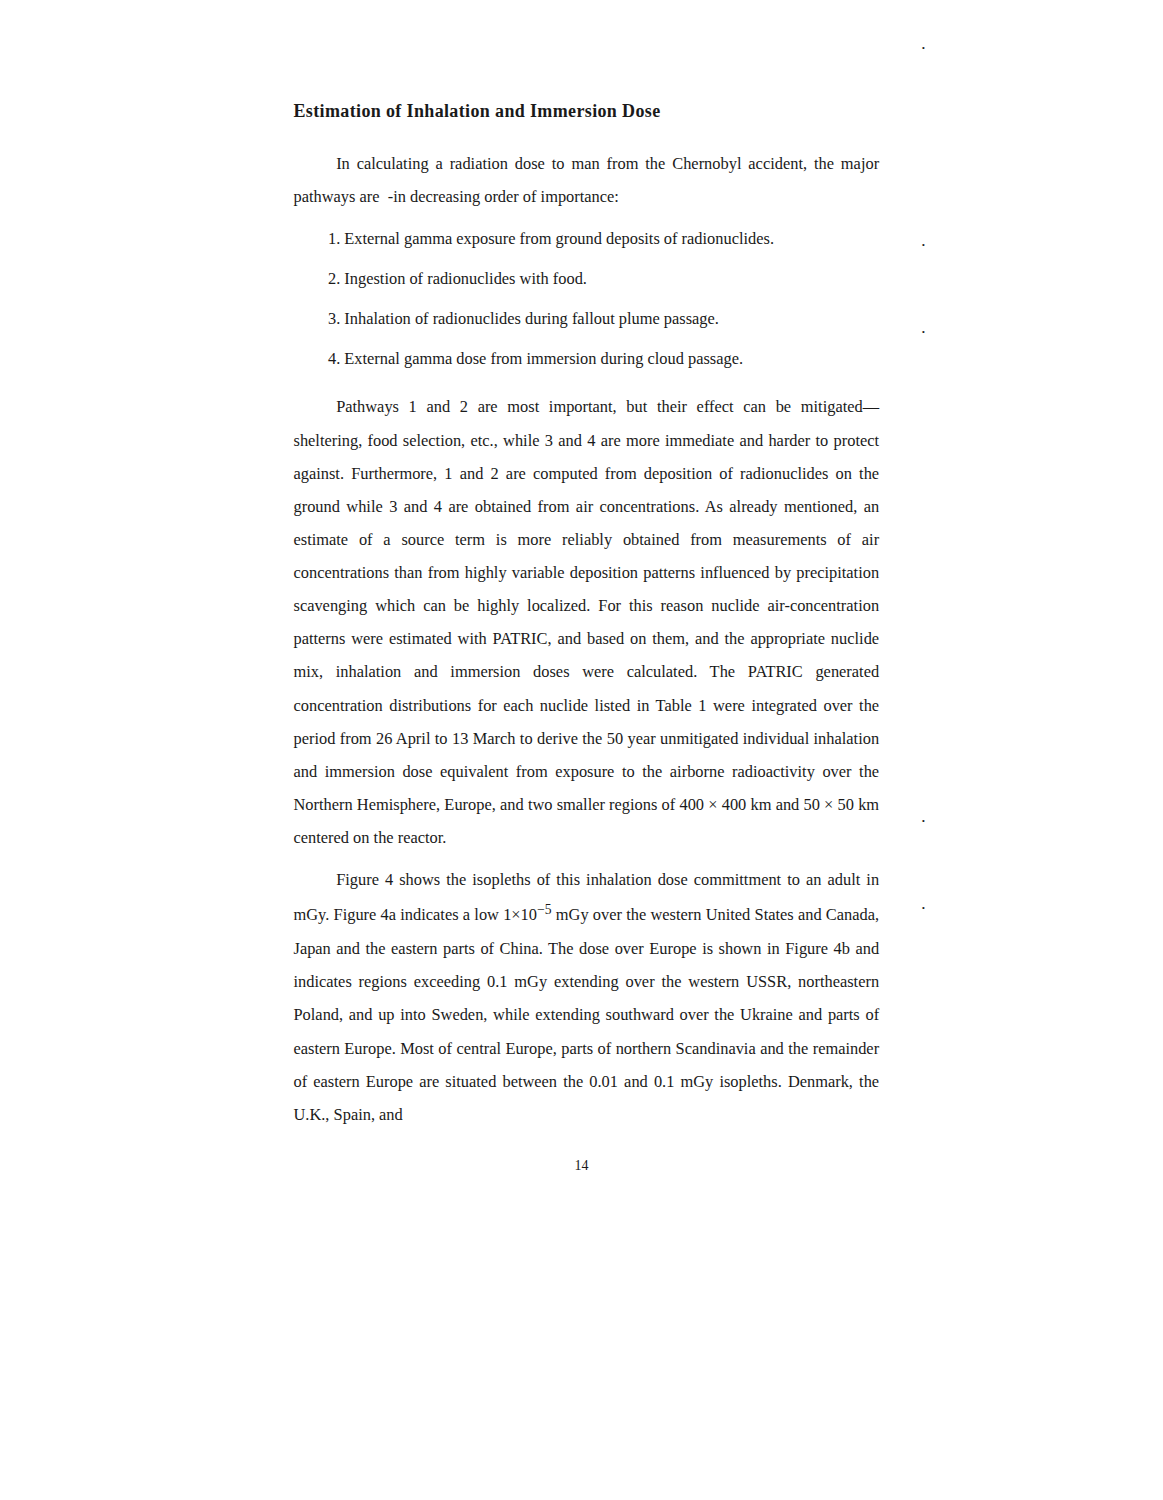Estimation of Inhalation and Immersion Dose
In calculating a radiation dose to man from the Chernobyl accident, the major pathways are -in decreasing order of importance:
1. External gamma exposure from ground deposits of radionuclides.
2. Ingestion of radionuclides with food.
3. Inhalation of radionuclides during fallout plume passage.
4. External gamma dose from immersion during cloud passage.
Pathways 1 and 2 are most important, but their effect can be mitigated—sheltering, food selection, etc., while 3 and 4 are more immediate and harder to protect against. Furthermore, 1 and 2 are computed from deposition of radionuclides on the ground while 3 and 4 are obtained from air concentrations. As already mentioned, an estimate of a source term is more reliably obtained from measurements of air concentrations than from highly variable deposition patterns influenced by precipitation scavenging which can be highly localized. For this reason nuclide air-concentration patterns were estimated with PATRIC, and based on them, and the appropriate nuclide mix, inhalation and immersion doses were calculated. The PATRIC generated concentration distributions for each nuclide listed in Table 1 were integrated over the period from 26 April to 13 March to derive the 50 year unmitigated individual inhalation and immersion dose equivalent from exposure to the airborne radioactivity over the Northern Hemisphere, Europe, and two smaller regions of 400 × 400 km and 50 × 50 km centered on the reactor.
Figure 4 shows the isopleths of this inhalation dose committment to an adult in mGy. Figure 4a indicates a low 1×10−5 mGy over the western United States and Canada, Japan and the eastern parts of China. The dose over Europe is shown in Figure 4b and indicates regions exceeding 0.1 mGy extending over the western USSR, northeastern Poland, and up into Sweden, while extending southward over the Ukraine and parts of eastern Europe. Most of central Europe, parts of northern Scandinavia and the remainder of eastern Europe are situated between the 0.01 and 0.1 mGy isopleths. Denmark, the U.K., Spain, and
14
· · · · ·